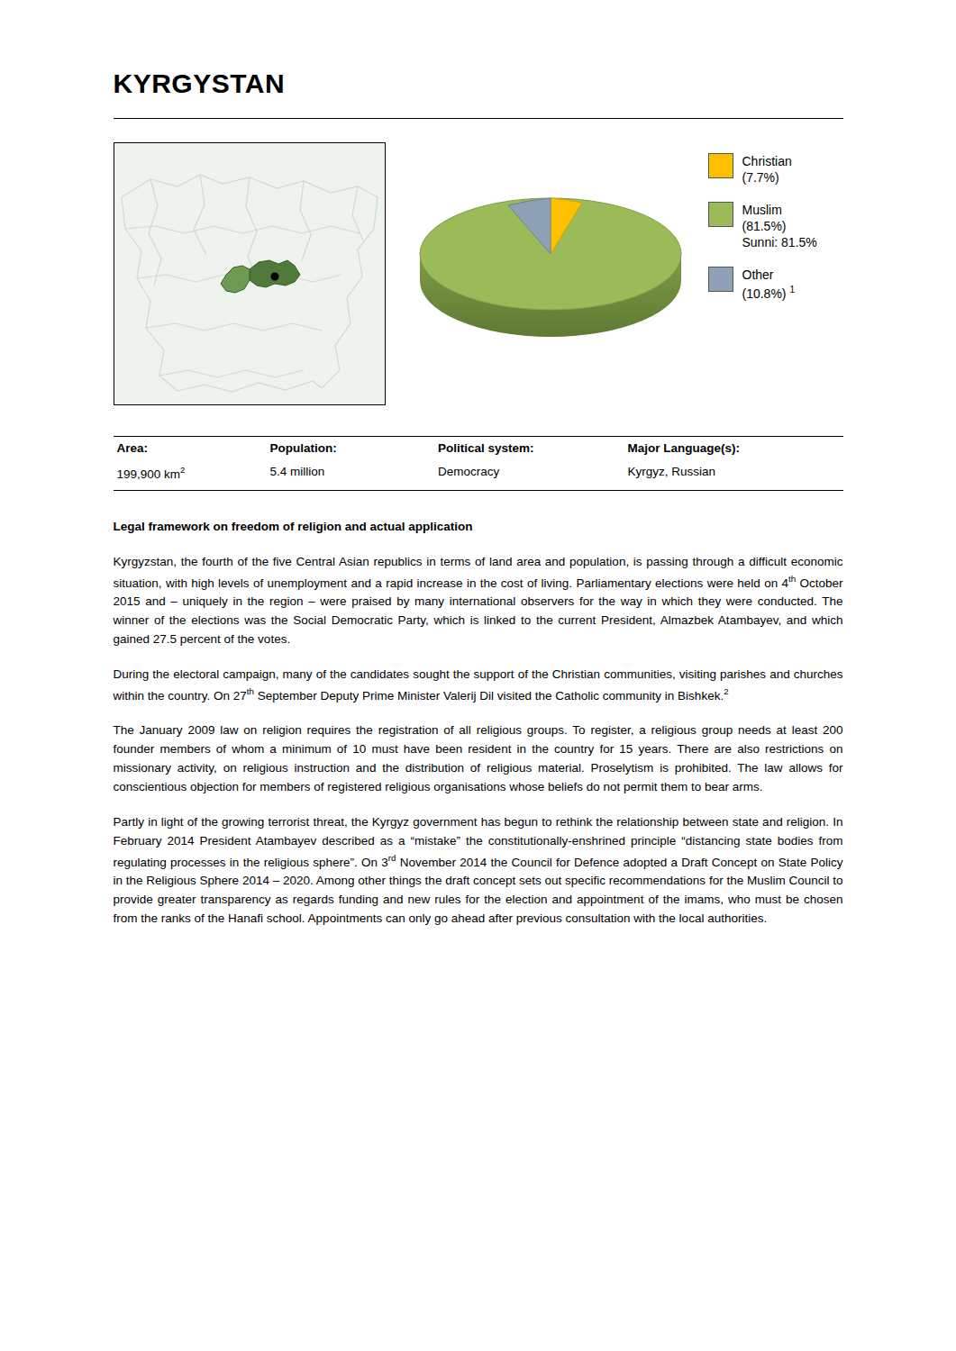KYRGYSTAN
Christian
(7.7%)
Muslim
(81.5%)
Sunni: 81.5%
Other
(10.8%) 1
| Area: | Population: | Political system: | Major Language(s): |
| --- | --- | --- | --- |
| 199,900 km 2 | 5.4 million | Democracy | Kyrgyz, Russian |
Legal framework on freedom of religion and actual application
Kyrgyzstan, the fourth of the five Central Asian republics in terms of land area and population, is passing through a difficult economic situation, with high levels of unemployment and a rapid increase in the cost of living. Parliamentary elections were held on 4th October 2015 and – uniquely in the region – were praised by many international observers for the way in which they were conducted. The winner of the elections was the Social Democratic Party, which is linked to the current President, Almazbek Atambayev, and which gained 27.5 percent of the votes.
During the electoral campaign, many of the candidates sought the support of the Christian communities, visiting parishes and churches within the country. On 27th September Deputy Prime Minister Valerij Dil visited the Catholic community in Bishkek.2
The January 2009 law on religion requires the registration of all religious groups. To register, a religious group needs at least 200 founder members of whom a minimum of 10 must have been resident in the country for 15 years. There are also restrictions on missionary activity, on religious instruction and the distribution of religious material. Proselytism is prohibited. The law allows for conscientious objection for members of registered religious organisations whose beliefs do not permit them to bear arms.
Partly in light of the growing terrorist threat, the Kyrgyz government has begun to rethink the relationship between state and religion. In February 2014 President Atambayev described as a “mistake” the constitutionally-enshrined principle “distancing state bodies from regulating processes in the religious sphere”. On 3rd November 2014 the Council for Defence adopted a Draft Concept on State Policy in the Religious Sphere 2014 – 2020. Among other things the draft concept sets out specific recommendations for the Muslim Council to provide greater transparency as regards funding and new rules for the election and appointment of the imams, who must be chosen from the ranks of the Hanafi school. Appointments can only go ahead after previous consultation with the local authorities.